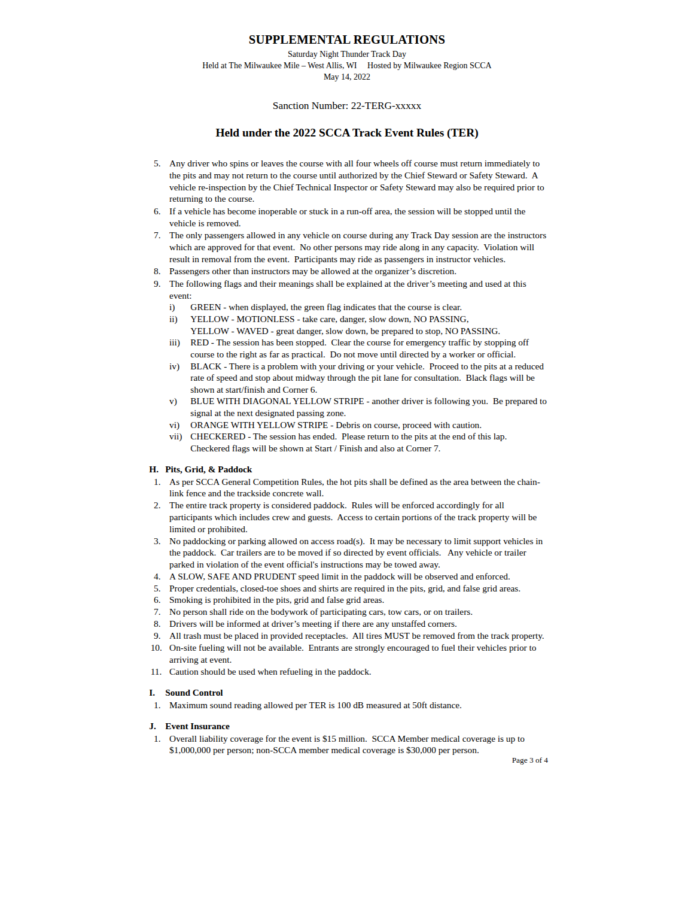SUPPLEMENTAL REGULATIONS
Saturday Night Thunder Track Day
Held at The Milwaukee Mile – West Allis, WI Hosted by Milwaukee Region SCCA
May 14, 2022
Sanction Number: 22-TERG-xxxxx
Held under the 2022 SCCA Track Event Rules (TER)
5. Any driver who spins or leaves the course with all four wheels off course must return immediately to the pits and may not return to the course until authorized by the Chief Steward or Safety Steward. A vehicle re-inspection by the Chief Technical Inspector or Safety Steward may also be required prior to returning to the course.
6. If a vehicle has become inoperable or stuck in a run-off area, the session will be stopped until the vehicle is removed.
7. The only passengers allowed in any vehicle on course during any Track Day session are the instructors which are approved for that event. No other persons may ride along in any capacity. Violation will result in removal from the event. Participants may ride as passengers in instructor vehicles.
8. Passengers other than instructors may be allowed at the organizer’s discretion.
9. The following flags and their meanings shall be explained at the driver’s meeting and used at this event:
i) GREEN - when displayed, the green flag indicates that the course is clear.
ii) YELLOW - MOTIONLESS - take care, danger, slow down, NO PASSING,
YELLOW - WAVED - great danger, slow down, be prepared to stop, NO PASSING.
iii) RED - The session has been stopped. Clear the course for emergency traffic by stopping off course to the right as far as practical. Do not move until directed by a worker or official.
iv) BLACK - There is a problem with your driving or your vehicle. Proceed to the pits at a reduced rate of speed and stop about midway through the pit lane for consultation. Black flags will be shown at start/finish and Corner 6.
v) BLUE WITH DIAGONAL YELLOW STRIPE - another driver is following you. Be prepared to signal at the next designated passing zone.
vi) ORANGE WITH YELLOW STRIPE - Debris on course, proceed with caution.
vii) CHECKERED - The session has ended. Please return to the pits at the end of this lap. Checkered flags will be shown at Start / Finish and also at Corner 7.
H. Pits, Grid, & Paddock
1. As per SCCA General Competition Rules, the hot pits shall be defined as the area between the chain-link fence and the trackside concrete wall.
2. The entire track property is considered paddock. Rules will be enforced accordingly for all participants which includes crew and guests. Access to certain portions of the track property will be limited or prohibited.
3. No paddocking or parking allowed on access road(s). It may be necessary to limit support vehicles in the paddock. Car trailers are to be moved if so directed by event officials. Any vehicle or trailer parked in violation of the event official's instructions may be towed away.
4. A SLOW, SAFE AND PRUDENT speed limit in the paddock will be observed and enforced.
5. Proper credentials, closed-toe shoes and shirts are required in the pits, grid, and false grid areas.
6. Smoking is prohibited in the pits, grid and false grid areas.
7. No person shall ride on the bodywork of participating cars, tow cars, or on trailers.
8. Drivers will be informed at driver’s meeting if there are any unstaffed corners.
9. All trash must be placed in provided receptacles. All tires MUST be removed from the track property.
10. On-site fueling will not be available. Entrants are strongly encouraged to fuel their vehicles prior to arriving at event.
11. Caution should be used when refueling in the paddock.
I. Sound Control
1. Maximum sound reading allowed per TER is 100 dB measured at 50ft distance.
J. Event Insurance
1. Overall liability coverage for the event is $15 million. SCCA Member medical coverage is up to $1,000,000 per person; non-SCCA member medical coverage is $30,000 per person.
Page 3 of 4